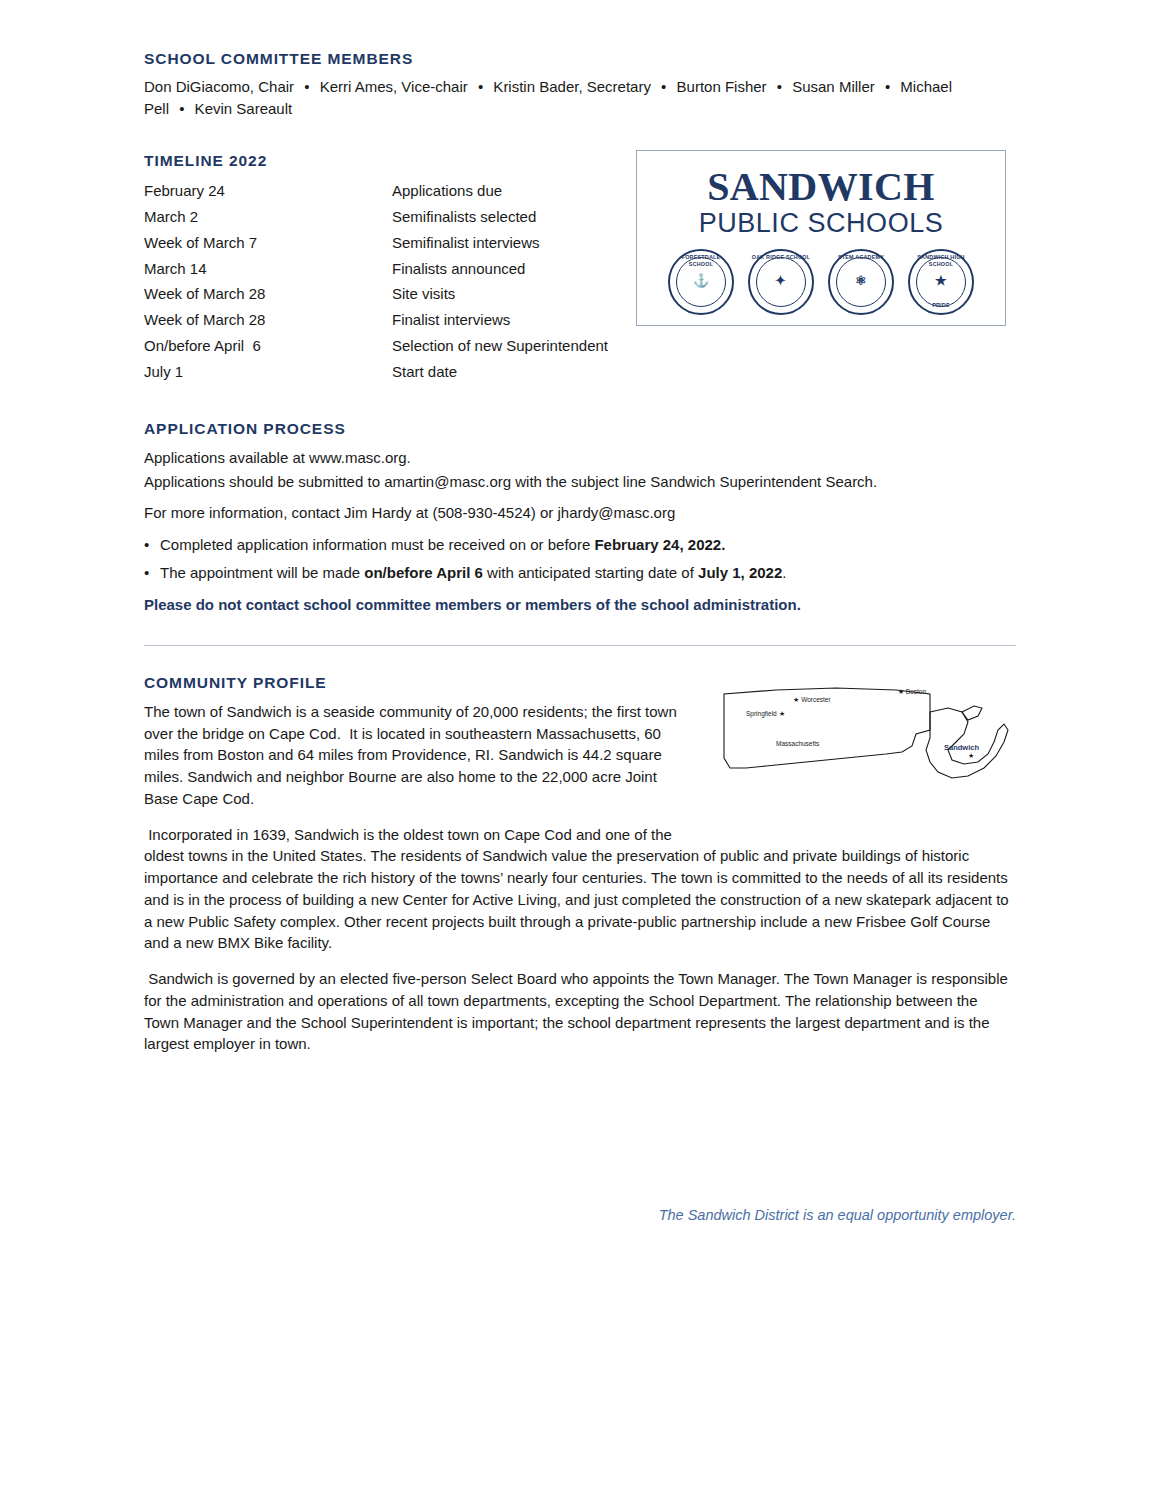School Committee Members
Don DiGiacomo, Chair • Kerri Ames, Vice-chair • Kristin Bader, Secretary • Burton Fisher • Susan Miller • Michael Pell • Kevin Sareault
Timeline 2022
| February 24 | Applications due |
| March 2 | Semifinalists selected |
| Week of March 7 | Semifinalist interviews |
| March 14 | Finalists announced |
| Week of March 28 | Site visits |
| Week of March 28 | Finalist interviews |
| On/before April 6 | Selection of new Superintendent |
| July 1 | Start date |
SANDWICH
PUBLIC SCHOOLS
Forestdale School ⚓
Oak Ridge School ✦
STEM Academy ⚛
Sandwich High School ★ Pride
Application Process
Applications available at www.masc.org.
Applications should be submitted to amartin@masc.org with the subject line Sandwich Superintendent Search.
For more information, contact Jim Hardy at (508-930-4524) or jhardy@masc.org
Completed application information must be received on or before February 24, 2022.
The appointment will be made on/before April 6 with anticipated starting date of July 1, 2022.
Please do not contact school committee members or members of the school administration.
★ Worcester ★ Boston Springfield ★ Massachusetts Sandwich ★
Community Profile
The town of Sandwich is a seaside community of 20,000 residents; the first town over the bridge on Cape Cod. It is located in southeastern Massachusetts, 60 miles from Boston and 64 miles from Providence, RI. Sandwich is 44.2 square miles. Sandwich and neighbor Bourne are also home to the 22,000 acre Joint Base Cape Cod.
Incorporated in 1639, Sandwich is the oldest town on Cape Cod and one of the oldest towns in the United States. The residents of Sandwich value the preservation of public and private buildings of historic importance and celebrate the rich history of the towns’ nearly four centuries. The town is committed to the needs of all its residents and is in the process of building a new Center for Active Living, and just completed the construction of a new skatepark adjacent to a new Public Safety complex. Other recent projects built through a private-public partnership include a new Frisbee Golf Course and a new BMX Bike facility.
Sandwich is governed by an elected five-person Select Board who appoints the Town Manager. The Town Manager is responsible for the administration and operations of all town departments, excepting the School Department. The relationship between the Town Manager and the School Superintendent is important; the school department represents the largest department and is the largest employer in town.
The Sandwich District is an equal opportunity employer.